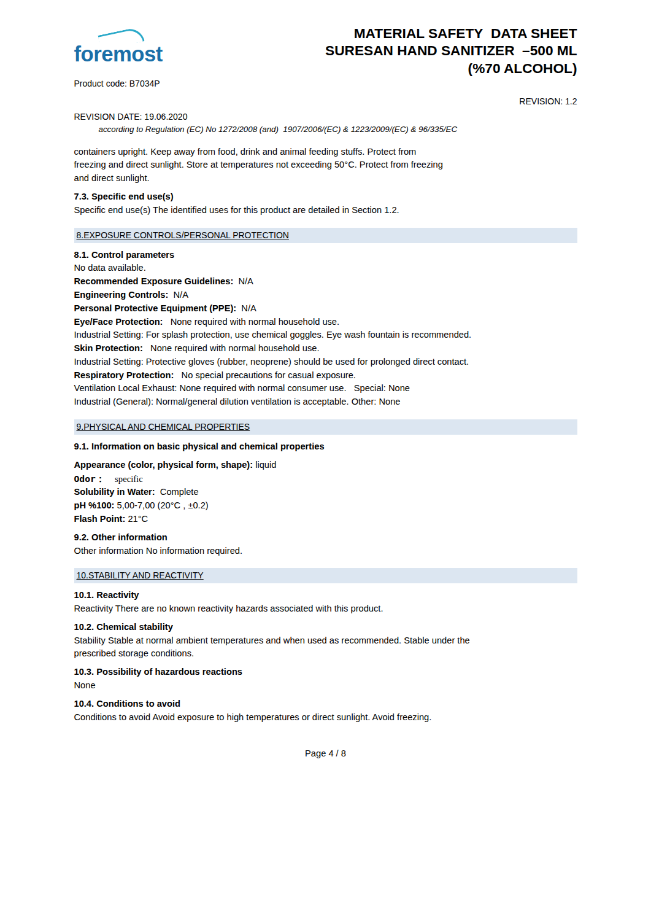foremost
MATERIAL SAFETY DATA SHEET
SURESAN HAND SANITIZER –500 ML
(%70 ALCOHOL)
Product code: B7034P
REVISION: 1.2
REVISION DATE: 19.06.2020
according to Regulation (EC) No 1272/2008 (and) 1907/2006/(EC) & 1223/2009/(EC) & 96/335/EC
containers upright. Keep away from food, drink and animal feeding stuffs. Protect from
freezing and direct sunlight. Store at temperatures not exceeding 50°C. Protect from freezing
and direct sunlight.
7.3. Specific end use(s)
Specific end use(s) The identified uses for this product are detailed in Section 1.2.
8.EXPOSURE CONTROLS/PERSONAL PROTECTION
8.1. Control parameters
No data available.
Recommended Exposure Guidelines: N/A
Engineering Controls: N/A
Personal Protective Equipment (PPE): N/A
Eye/Face Protection: None required with normal household use.
Industrial Setting: For splash protection, use chemical goggles. Eye wash fountain is recommended.
Skin Protection: None required with normal household use.
Industrial Setting: Protective gloves (rubber, neoprene) should be used for prolonged direct contact.
Respiratory Protection: No special precautions for casual exposure.
Ventilation Local Exhaust: None required with normal consumer use. Special: None
Industrial (General): Normal/general dilution ventilation is acceptable. Other: None
9.PHYSICAL AND CHEMICAL PROPERTIES
9.1. Information on basic physical and chemical properties
Appearance (color, physical form, shape): liquid
Odor： specific
Solubility in Water: Complete
pH %100: 5,00-7,00 (20°C , ±0.2)
Flash Point: 21°C
9.2. Other information
Other information No information required.
10.STABILITY AND REACTIVITY
10.1. Reactivity
Reactivity There are no known reactivity hazards associated with this product.
10.2. Chemical stability
Stability Stable at normal ambient temperatures and when used as recommended. Stable under the
prescribed storage conditions.
10.3. Possibility of hazardous reactions
None
10.4. Conditions to avoid
Conditions to avoid Avoid exposure to high temperatures or direct sunlight. Avoid freezing.
Page 4 / 8